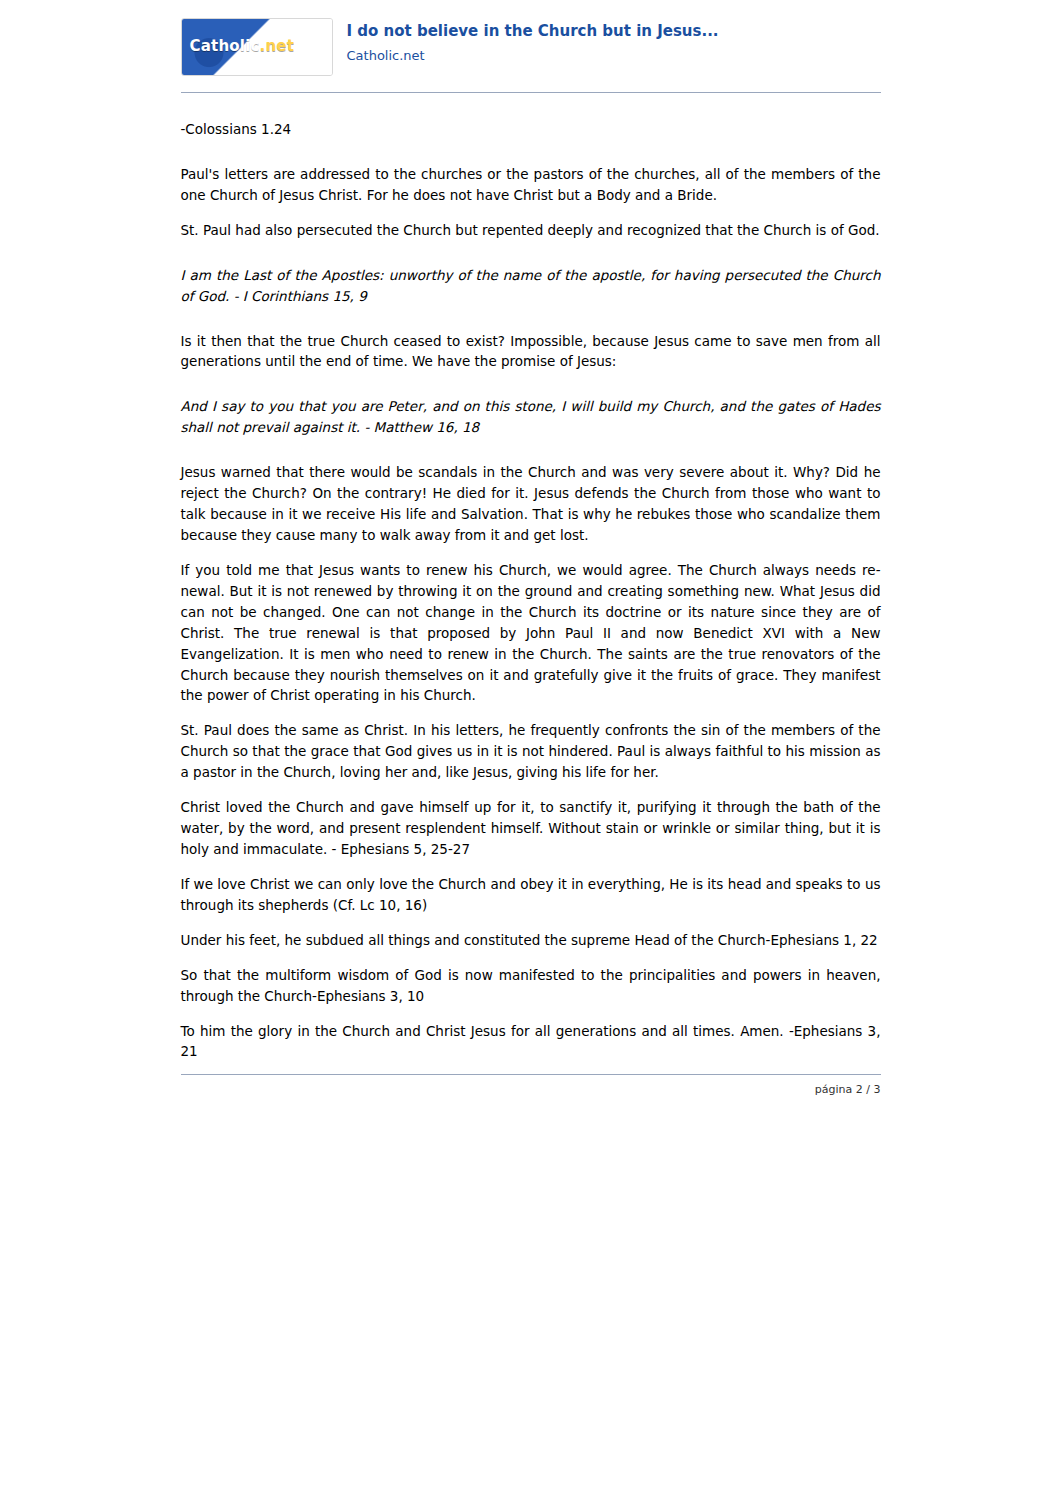Catholic.net
I do not believe in the Church but in Jesus...
Catholic.net
-Colossians 1.24
Paul's letters are addressed to the churches or the pastors of the churches, all of the members of the one Church of Jesus Christ. For he does not have Christ but a Body and a Bride.
St. Paul had also persecuted the Church but repented deeply and recognized that the Church is of God.
I am the Last of the Apostles: unworthy of the name of the apostle, for having persecuted the Church of God. - I Corinthians 15, 9
Is it then that the true Church ceased to exist? Impossible, because Jesus came to save men from all generations until the end of time. We have the promise of Jesus:
And I say to you that you are Peter, and on this stone, I will build my Church, and the gates of Hades shall not prevail against it. - Matthew 16, 18
Jesus warned that there would be scandals in the Church and was very severe about it. Why? Did he reject the Church? On the contrary! He died for it. Jesus defends the Church from those who want to talk because in it we receive His life and Salvation. That is why he rebukes those who scandalize them because they cause many to walk away from it and get lost.
If you told me that Jesus wants to renew his Church, we would agree. The Church always needs renewal. But it is not renewed by throwing it on the ground and creating something new. What Jesus did can not be changed. One can not change in the Church its doctrine or its nature since they are of Christ. The true renewal is that proposed by John Paul II and now Benedict XVI with a New Evangelization. It is men who need to renew in the Church. The saints are the true renovators of the Church because they nourish themselves on it and gratefully give it the fruits of grace. They manifest the power of Christ operating in his Church.
St. Paul does the same as Christ. In his letters, he frequently confronts the sin of the members of the Church so that the grace that God gives us in it is not hindered. Paul is always faithful to his mission as a pastor in the Church, loving her and, like Jesus, giving his life for her.
Christ loved the Church and gave himself up for it, to sanctify it, purifying it through the bath of the water, by the word, and present resplendent himself. Without stain or wrinkle or similar thing, but it is holy and immaculate. - Ephesians 5, 25-27
If we love Christ we can only love the Church and obey it in everything, He is its head and speaks to us through its shepherds (Cf. Lc 10, 16)
Under his feet, he subdued all things and constituted the supreme Head of the Church-Ephesians 1, 22
So that the multiform wisdom of God is now manifested to the principalities and powers in heaven, through the Church-Ephesians 3, 10
To him the glory in the Church and Christ Jesus for all generations and all times. Amen. -Ephesians 3, 21
página 2 / 3